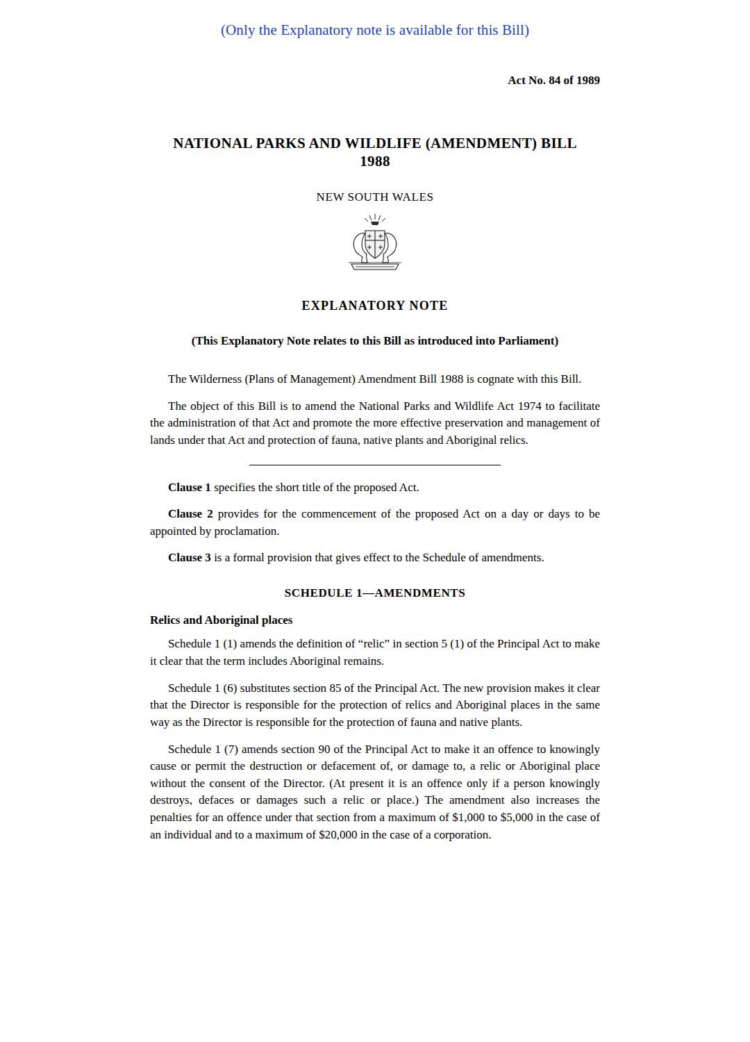(Only the Explanatory note is available for this Bill)
Act No. 84 of 1989
NATIONAL PARKS AND WILDLIFE (AMENDMENT) BILL
1988
NEW SOUTH WALES
EXPLANATORY NOTE
(This Explanatory Note relates to this Bill as introduced into Parliament)
The Wilderness (Plans of Management) Amendment Bill 1988 is cognate with this Bill.
The object of this Bill is to amend the National Parks and Wildlife Act 1974 to facilitate the administration of that Act and promote the more effective preservation and management of lands under that Act and protection of fauna, native plants and Aboriginal relics.
Clause 1 specifies the short title of the proposed Act.
Clause 2 provides for the commencement of the proposed Act on a day or days to be appointed by proclamation.
Clause 3 is a formal provision that gives effect to the Schedule of amendments.
SCHEDULE 1—AMENDMENTS
Relics and Aboriginal places
Schedule 1 (1) amends the definition of “relic” in section 5 (1) of the Principal Act to make it clear that the term includes Aboriginal remains.
Schedule 1 (6) substitutes section 85 of the Principal Act. The new provision makes it clear that the Director is responsible for the protection of relics and Aboriginal places in the same way as the Director is responsible for the protection of fauna and native plants.
Schedule 1 (7) amends section 90 of the Principal Act to make it an offence to knowingly cause or permit the destruction or defacement of, or damage to, a relic or Aboriginal place without the consent of the Director. (At present it is an offence only if a person knowingly destroys, defaces or damages such a relic or place.) The amendment also increases the penalties for an offence under that section from a maximum of $1,000 to $5,000 in the case of an individual and to a maximum of $20,000 in the case of a corporation.